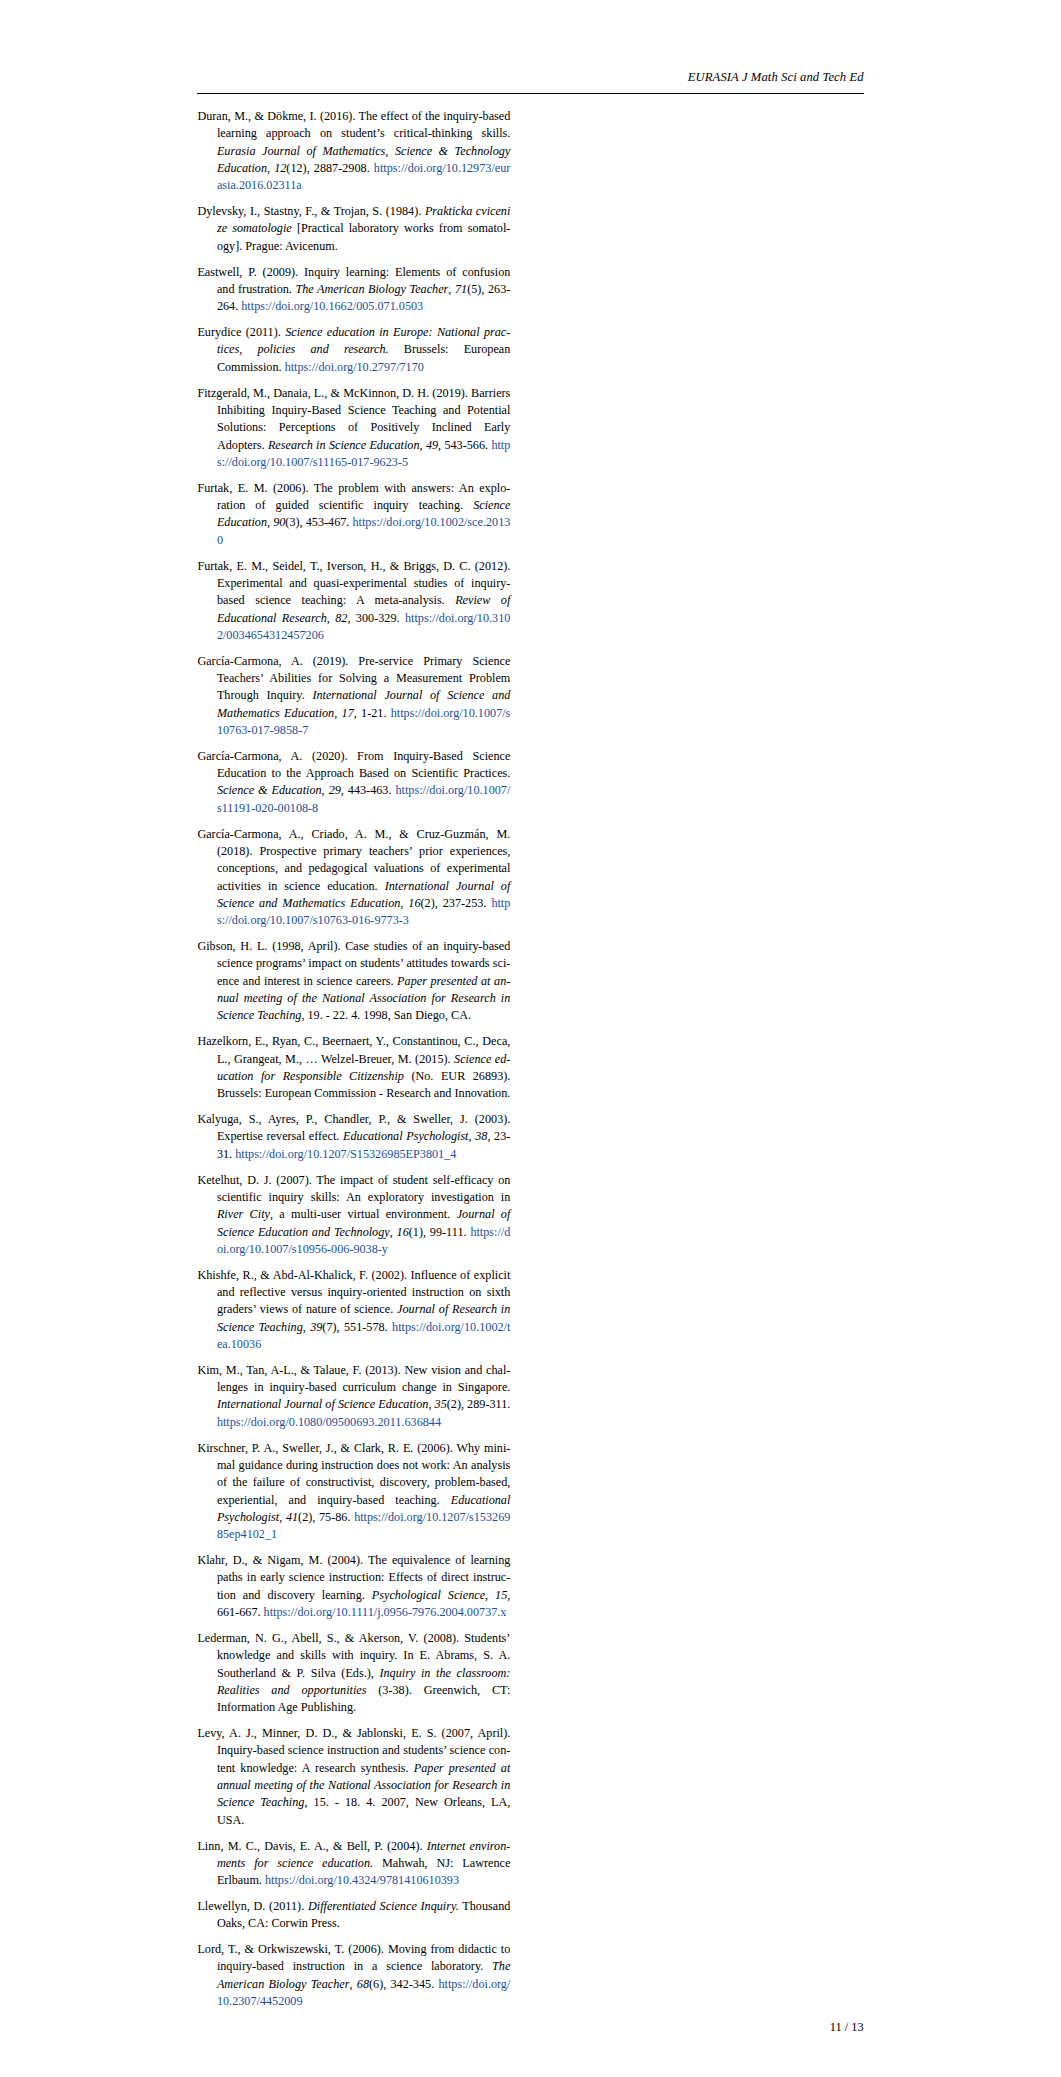EURASIA J Math Sci and Tech Ed
Duran, M., & Dökme, I. (2016). The effect of the inquiry-based learning approach on student’s critical-thinking skills. Eurasia Journal of Mathematics, Science & Technology Education, 12(12), 2887-2908. https://doi.org/10.12973/eurasia.2016.02311a
Dylevsky, I., Stastny, F., & Trojan, S. (1984). Prakticka cviceni ze somatologie [Practical laboratory works from somatology]. Prague: Avicenum.
Eastwell, P. (2009). Inquiry learning: Elements of confusion and frustration. The American Biology Teacher, 71(5), 263-264. https://doi.org/10.1662/005.071.0503
Eurydice (2011). Science education in Europe: National practices, policies and research. Brussels: European Commission. https://doi.org/10.2797/7170
Fitzgerald, M., Danaia, L., & McKinnon, D. H. (2019). Barriers Inhibiting Inquiry-Based Science Teaching and Potential Solutions: Perceptions of Positively Inclined Early Adopters. Research in Science Education, 49, 543-566. https://doi.org/10.1007/s11165-017-9623-5
Furtak, E. M. (2006). The problem with answers: An exploration of guided scientific inquiry teaching. Science Education, 90(3), 453-467. https://doi.org/10.1002/sce.20130
Furtak, E. M., Seidel, T., Iverson, H., & Briggs, D. C. (2012). Experimental and quasi-experimental studies of inquiry-based science teaching: A meta-analysis. Review of Educational Research, 82, 300-329. https://doi.org/10.3102/0034654312457206
García-Carmona, A. (2019). Pre-service Primary Science Teachers’ Abilities for Solving a Measurement Problem Through Inquiry. International Journal of Science and Mathematics Education, 17, 1-21. https://doi.org/10.1007/s10763-017-9858-7
García-Carmona, A. (2020). From Inquiry-Based Science Education to the Approach Based on Scientific Practices. Science & Education, 29, 443-463. https://doi.org/10.1007/s11191-020-00108-8
García-Carmona, A., Criado, A. M., & Cruz-Guzmán, M. (2018). Prospective primary teachers’ prior experiences, conceptions, and pedagogical valuations of experimental activities in science education. International Journal of Science and Mathematics Education, 16(2), 237-253. https://doi.org/10.1007/s10763-016-9773-3
Gibson, H. L. (1998, April). Case studies of an inquiry-based science programs’ impact on students’ attitudes towards science and interest in science careers. Paper presented at annual meeting of the National Association for Research in Science Teaching, 19. - 22. 4. 1998, San Diego, CA.
Hazelkorn, E., Ryan, C., Beernaert, Y., Constantinou, C., Deca, L., Grangeat, M., … Welzel-Breuer, M. (2015). Science education for Responsible Citizenship (No. EUR 26893). Brussels: European Commission - Research and Innovation.
Kalyuga, S., Ayres, P., Chandler, P., & Sweller, J. (2003). Expertise reversal effect. Educational Psychologist, 38, 23-31. https://doi.org/10.1207/S15326985EP3801_4
Ketelhut, D. J. (2007). The impact of student self-efficacy on scientific inquiry skills: An exploratory investigation in River City, a multi-user virtual environment. Journal of Science Education and Technology, 16(1), 99-111. https://doi.org/10.1007/s10956-006-9038-y
Khishfe, R., & Abd-Al-Khalick, F. (2002). Influence of explicit and reflective versus inquiry-oriented instruction on sixth graders’ views of nature of science. Journal of Research in Science Teaching, 39(7), 551-578. https://doi.org/10.1002/tea.10036
Kim, M., Tan, A-L., & Talaue, F. (2013). New vision and challenges in inquiry-based curriculum change in Singapore. International Journal of Science Education, 35(2), 289-311. https://doi.org/0.1080/09500693.2011.636844
Kirschner, P. A., Sweller, J., & Clark, R. E. (2006). Why minimal guidance during instruction does not work: An analysis of the failure of constructivist, discovery, problem-based, experiential, and inquiry-based teaching. Educational Psychologist, 41(2), 75-86. https://doi.org/10.1207/s15326985ep4102_1
Klahr, D., & Nigam, M. (2004). The equivalence of learning paths in early science instruction: Effects of direct instruction and discovery learning. Psychological Science, 15, 661-667. https://doi.org/10.1111/j.0956-7976.2004.00737.x
Lederman, N. G., Abell, S., & Akerson, V. (2008). Students’ knowledge and skills with inquiry. In E. Abrams, S. A. Southerland & P. Silva (Eds.), Inquiry in the classroom: Realities and opportunities (3-38). Greenwich, CT: Information Age Publishing.
Levy, A. J., Minner, D. D., & Jablonski, E. S. (2007, April). Inquiry-based science instruction and students’ science content knowledge: A research synthesis. Paper presented at annual meeting of the National Association for Research in Science Teaching, 15. - 18. 4. 2007, New Orleans, LA, USA.
Linn, M. C., Davis, E. A., & Bell, P. (2004). Internet environments for science education. Mahwah, NJ: Lawrence Erlbaum. https://doi.org/10.4324/9781410610393
Llewellyn, D. (2011). Differentiated Science Inquiry. Thousand Oaks, CA: Corwin Press.
Lord, T., & Orkwiszewski, T. (2006). Moving from didactic to inquiry-based instruction in a science laboratory. The American Biology Teacher, 68(6), 342-345. https://doi.org/10.2307/4452009
11 / 13